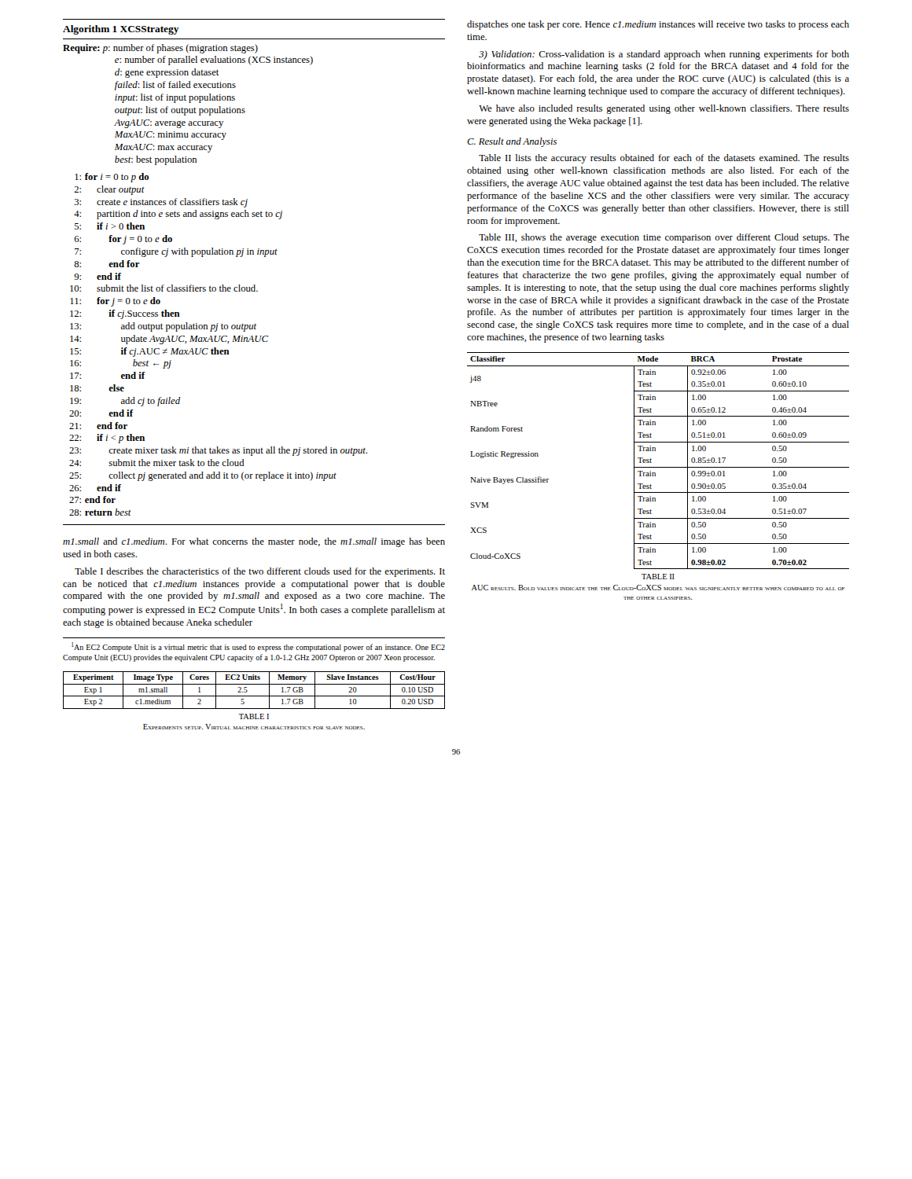Algorithm 1 XCSStrategy
Require: p: number of phases (migration stages)
e: number of parallel evaluations (XCS instances)
d: gene expression dataset
failed: list of failed executions
input: list of input populations
output: list of output populations
AvgAUC: average accuracy
MaxAUC: minimu accuracy
MaxAUC: max accuracy
best: best population
for i = 0 to p do
clear output
create e instances of classifiers task cj
partition d into e sets and assigns each set to cj
if i > 0 then
for j = 0 to e do
configure cj with population pj in input
end for
end if
submit the list of classifiers to the cloud.
for j = 0 to e do
if cj.Success then
add output population pj to output
update AvgAUC, MaxAUC, MinAUC
if cj.AUC ≠ MaxAUC then
best ← pj
end if
else
add cj to failed
end if
end for
if i < p then
create mixer task mi that takes as input all the pj stored in output.
submit the mixer task to the cloud
collect pj generated and add it to (or replace it into) input
end if
end for
return best
m1.small and c1.medium. For what concerns the master node, the m1.small image has been used in both cases.
Table I describes the characteristics of the two different clouds used for the experiments. It can be noticed that c1.medium instances provide a computational power that is double compared with the one provided by m1.small and exposed as a two core machine. The computing power is expressed in EC2 Compute Units1. In both cases a complete parallelism at each stage is obtained because Aneka scheduler
1An EC2 Compute Unit is a virtual metric that is used to express the computational power of an instance. One EC2 Compute Unit (ECU) provides the equivalent CPU capacity of a 1.0-1.2 GHz 2007 Opteron or 2007 Xeon processor.
| Experiment | Image Type | Cores | EC2 Units | Memory | Slave Instances | Cost/Hour |
| --- | --- | --- | --- | --- | --- | --- |
| Exp 1 | m1.small | 1 | 2.5 | 1.7 GB | 20 | 0.10 USD |
| Exp 2 | c1.medium | 2 | 5 | 1.7 GB | 10 | 0.20 USD |
TABLE I Experiments setup. Virtual machine characteristics for slave nodes.
dispatches one task per core. Hence c1.medium instances will receive two tasks to process each time.
3) Validation: Cross-validation is a standard approach when running experiments for both bioinformatics and machine learning tasks (2 fold for the BRCA dataset and 4 fold for the prostate dataset). For each fold, the area under the ROC curve (AUC) is calculated (this is a well-known machine learning technique used to compare the accuracy of different techniques).
We have also included results generated using other well-known classifiers. There results were generated using the Weka package [1].
C. Result and Analysis
Table II lists the accuracy results obtained for each of the datasets examined. The results obtained using other well-known classification methods are also listed. For each of the classifiers, the average AUC value obtained against the test data has been included. The relative performance of the baseline XCS and the other classifiers were very similar. The accuracy performance of the CoXCS was generally better than other classifiers. However, there is still room for improvement.
Table III, shows the average execution time comparison over different Cloud setups. The CoXCS execution times recorded for the Prostate dataset are approximately four times longer than the execution time for the BRCA dataset. This may be attributed to the different number of features that characterize the two gene profiles, giving the approximately equal number of samples. It is interesting to note, that the setup using the dual core machines performs slightly worse in the case of BRCA while it provides a significant drawback in the case of the Prostate profile. As the number of attributes per partition is approximately four times larger in the second case, the single CoXCS task requires more time to complete, and in the case of a dual core machines, the presence of two learning tasks
| Classifier | Mode | BRCA | Prostate |
| --- | --- | --- | --- |
| j48 | Train | 0.92±0.06 | 1.00 |
| Test | 0.35±0.01 | 0.60±0.10 |
| NBTree | Train | 1.00 | 1.00 |
| Test | 0.65±0.12 | 0.46±0.04 |
| Random Forest | Train | 1.00 | 1.00 |
| Test | 0.51±0.01 | 0.60±0.09 |
| Logistic Regression | Train | 1.00 | 0.50 |
| Test | 0.85±0.17 | 0.50 |
| Naive Bayes Classifier | Train | 0.99±0.01 | 1.00 |
| Test | 0.90±0.05 | 0.35±0.04 |
| SVM | Train | 1.00 | 1.00 |
| Test | 0.53±0.04 | 0.51±0.07 |
| XCS | Train | 0.50 | 0.50 |
| Test | 0.50 | 0.50 |
| Cloud-CoXCS | Train | 1.00 | 1.00 |
| Test | 0.98±0.02 | 0.70±0.02 |
TABLE II AUC results. Bold values indicate the the Cloud-CoXCS model was significantly better when compared to all of the other classifiers.
96